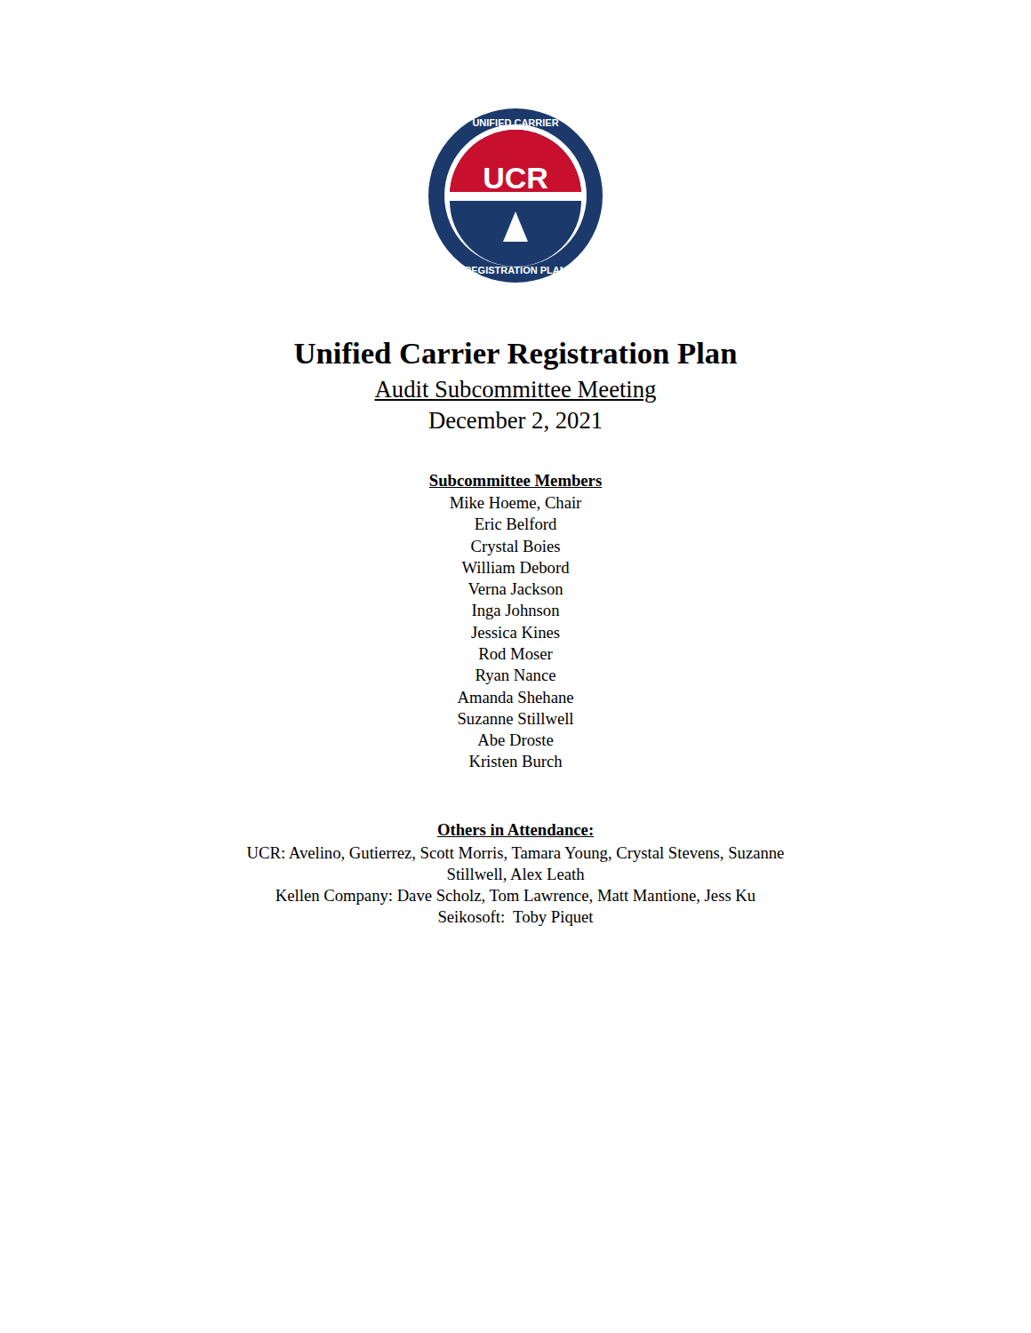Unified Carrier Registration Plan
Audit Subcommittee Meeting
December 2, 2021
Subcommittee Members
Mike Hoeme, Chair
Eric Belford
Crystal Boies
William Debord
Verna Jackson
Inga Johnson
Jessica Kines
Rod Moser
Ryan Nance
Amanda Shehane
Suzanne Stillwell
Abe Droste
Kristen Burch
Others in Attendance:
UCR: Avelino, Gutierrez, Scott Morris, Tamara Young, Crystal Stevens, Suzanne Stillwell, Alex Leath
Kellen Company: Dave Scholz, Tom Lawrence, Matt Mantione, Jess Ku
Seikosoft: Toby Piquet